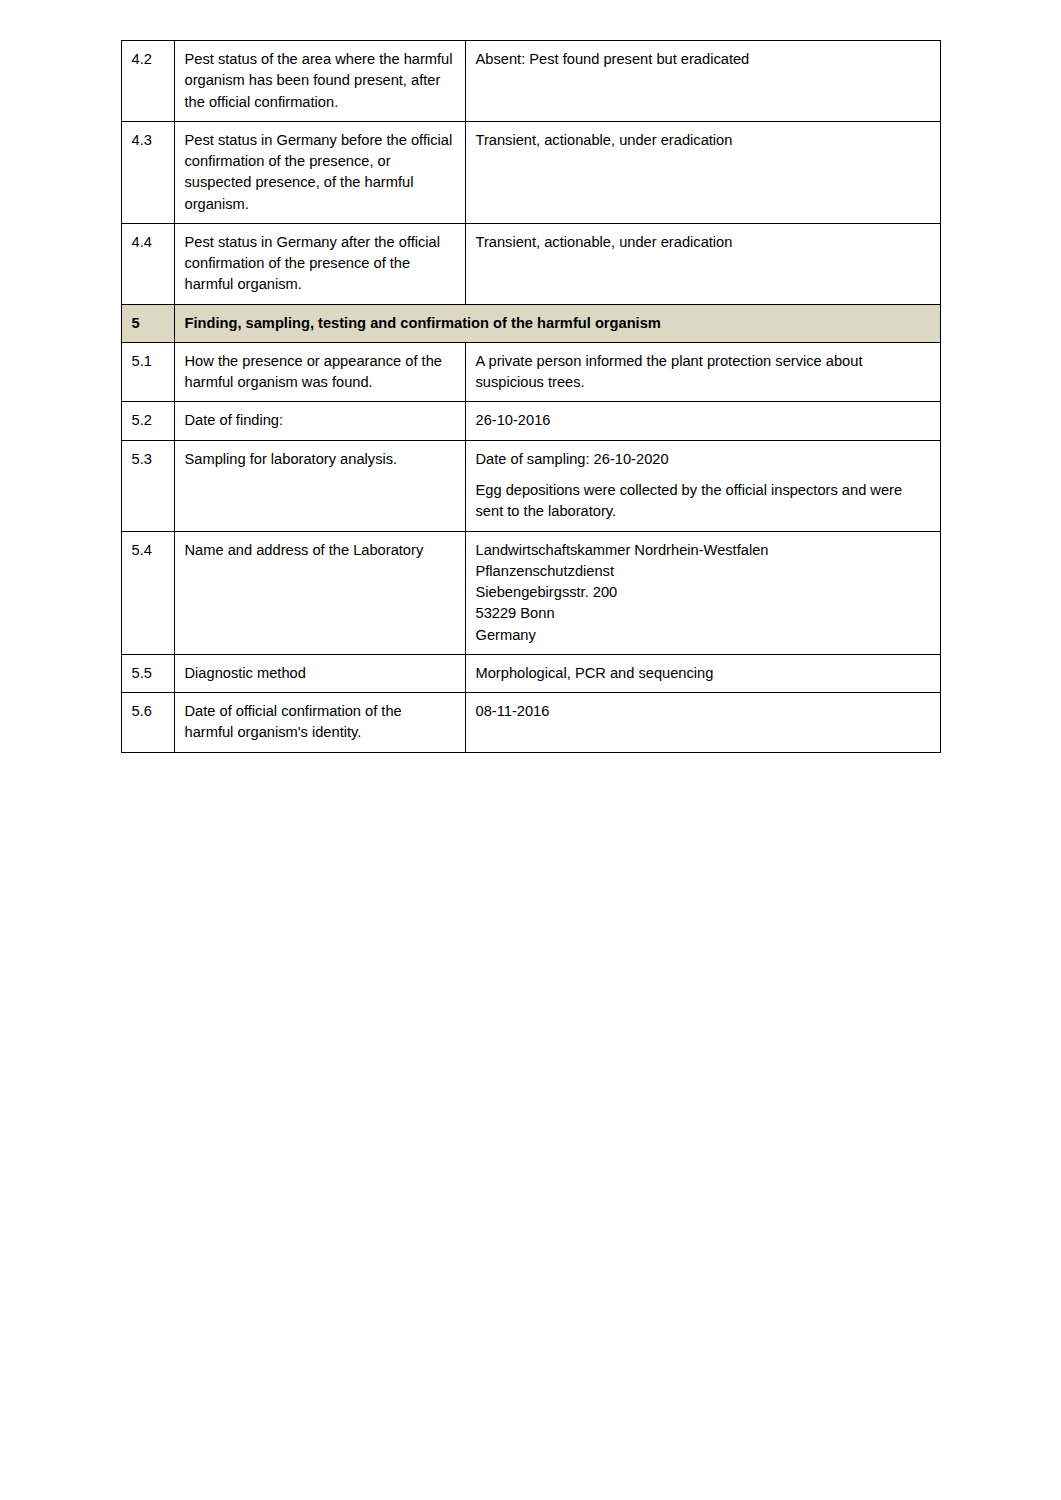| 4.2 | Pest status of the area where the harmful organism has been found present, after the official confirmation. | Absent: Pest found present but eradicated |
| 4.3 | Pest status in Germany before the official confirmation of the presence, or suspected presence, of the harmful organism. | Transient, actionable, under eradication |
| 4.4 | Pest status in Germany after the official confirmation of the presence of the harmful organism. | Transient, actionable, under eradication |
| 5 | Finding, sampling, testing and confirmation of the harmful organism |
| 5.1 | How the presence or appearance of the harmful organism was found. | A private person informed the plant protection service about suspicious trees. |
| 5.2 | Date of finding: | 26-10-2016 |
| 5.3 | Sampling for laboratory analysis. | Date of sampling: 26-10-2020 Egg depositions were collected by the official inspectors and were sent to the laboratory. |
| 5.4 | Name and address of the Laboratory | Landwirtschaftskammer Nordrhein-Westfalen Pflanzenschutzdienst Siebengebirgsstr. 200 53229 Bonn Germany |
| 5.5 | Diagnostic method | Morphological, PCR and sequencing |
| 5.6 | Date of official confirmation of the harmful organism's identity. | 08-11-2016 |